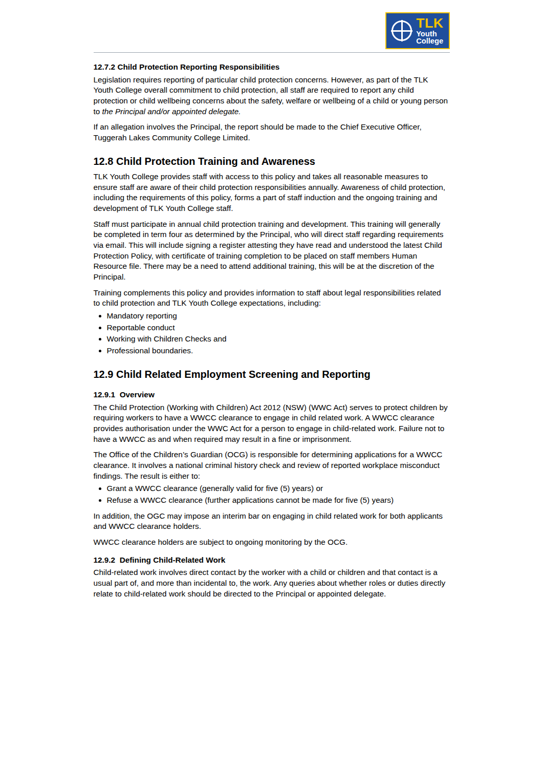TLK Youth College
12.7.2 Child Protection Reporting Responsibilities
Legislation requires reporting of particular child protection concerns. However, as part of the TLK Youth College overall commitment to child protection, all staff are required to report any child protection or child wellbeing concerns about the safety, welfare or wellbeing of a child or young person to the Principal and/or appointed delegate.
If an allegation involves the Principal, the report should be made to the Chief Executive Officer, Tuggerah Lakes Community College Limited.
12.8 Child Protection Training and Awareness
TLK Youth College provides staff with access to this policy and takes all reasonable measures to ensure staff are aware of their child protection responsibilities annually. Awareness of child protection, including the requirements of this policy, forms a part of staff induction and the ongoing training and development of TLK Youth College staff.
Staff must participate in annual child protection training and development. This training will generally be completed in term four as determined by the Principal, who will direct staff regarding requirements via email. This will include signing a register attesting they have read and understood the latest Child Protection Policy, with certificate of training completion to be placed on staff members Human Resource file. There may be a need to attend additional training, this will be at the discretion of the Principal.
Training complements this policy and provides information to staff about legal responsibilities related to child protection and TLK Youth College expectations, including:
Mandatory reporting
Reportable conduct
Working with Children Checks and
Professional boundaries.
12.9 Child Related Employment Screening and Reporting
12.9.1 Overview
The Child Protection (Working with Children) Act 2012 (NSW) (WWC Act) serves to protect children by requiring workers to have a WWCC clearance to engage in child related work. A WWCC clearance provides authorisation under the WWC Act for a person to engage in child-related work. Failure not to have a WWCC as and when required may result in a fine or imprisonment.
The Office of the Children’s Guardian (OCG) is responsible for determining applications for a WWCC clearance. It involves a national criminal history check and review of reported workplace misconduct findings. The result is either to:
Grant a WWCC clearance (generally valid for five (5) years) or
Refuse a WWCC clearance (further applications cannot be made for five (5) years)
In addition, the OGC may impose an interim bar on engaging in child related work for both applicants and WWCC clearance holders.
WWCC clearance holders are subject to ongoing monitoring by the OCG.
12.9.2 Defining Child-Related Work
Child-related work involves direct contact by the worker with a child or children and that contact is a usual part of, and more than incidental to, the work. Any queries about whether roles or duties directly relate to child-related work should be directed to the Principal or appointed delegate.